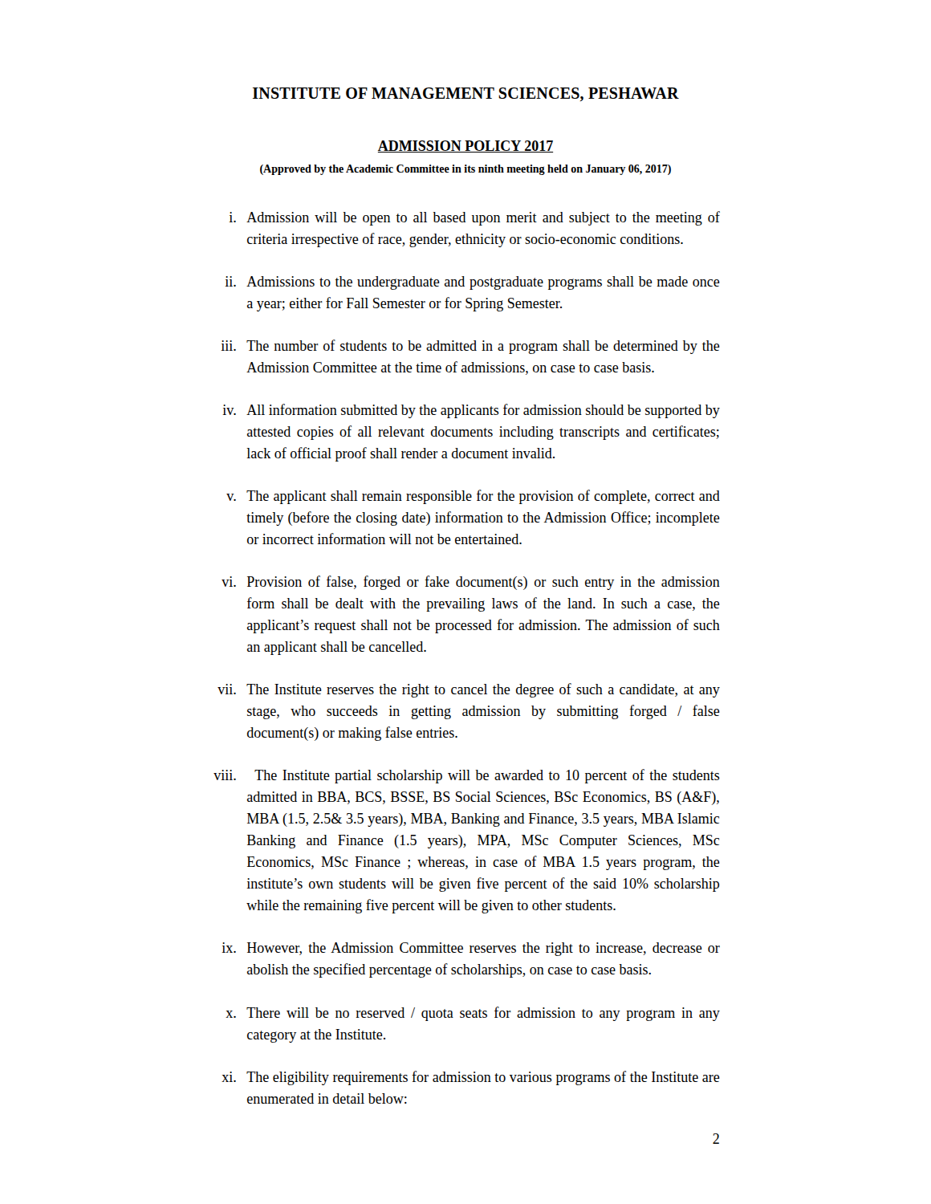INSTITUTE OF MANAGEMENT SCIENCES, PESHAWAR
ADMISSION POLICY 2017
(Approved by the Academic Committee in its ninth meeting held on January 06, 2017)
i. Admission will be open to all based upon merit and subject to the meeting of criteria irrespective of race, gender, ethnicity or socio-economic conditions.
ii. Admissions to the undergraduate and postgraduate programs shall be made once a year; either for Fall Semester or for Spring Semester.
iii. The number of students to be admitted in a program shall be determined by the Admission Committee at the time of admissions, on case to case basis.
iv. All information submitted by the applicants for admission should be supported by attested copies of all relevant documents including transcripts and certificates; lack of official proof shall render a document invalid.
v. The applicant shall remain responsible for the provision of complete, correct and timely (before the closing date) information to the Admission Office; incomplete or incorrect information will not be entertained.
vi. Provision of false, forged or fake document(s) or such entry in the admission form shall be dealt with the prevailing laws of the land. In such a case, the applicant’s request shall not be processed for admission. The admission of such an applicant shall be cancelled.
vii. The Institute reserves the right to cancel the degree of such a candidate, at any stage, who succeeds in getting admission by submitting forged / false document(s) or making false entries.
viii. The Institute partial scholarship will be awarded to 10 percent of the students admitted in BBA, BCS, BSSE, BS Social Sciences, BSc Economics, BS (A&F), MBA (1.5, 2.5& 3.5 years), MBA, Banking and Finance, 3.5 years, MBA Islamic Banking and Finance (1.5 years), MPA, MSc Computer Sciences, MSc Economics, MSc Finance ; whereas, in case of MBA 1.5 years program, the institute’s own students will be given five percent of the said 10% scholarship while the remaining five percent will be given to other students.
ix. However, the Admission Committee reserves the right to increase, decrease or abolish the specified percentage of scholarships, on case to case basis.
x. There will be no reserved / quota seats for admission to any program in any category at the Institute.
xi. The eligibility requirements for admission to various programs of the Institute are enumerated in detail below:
2